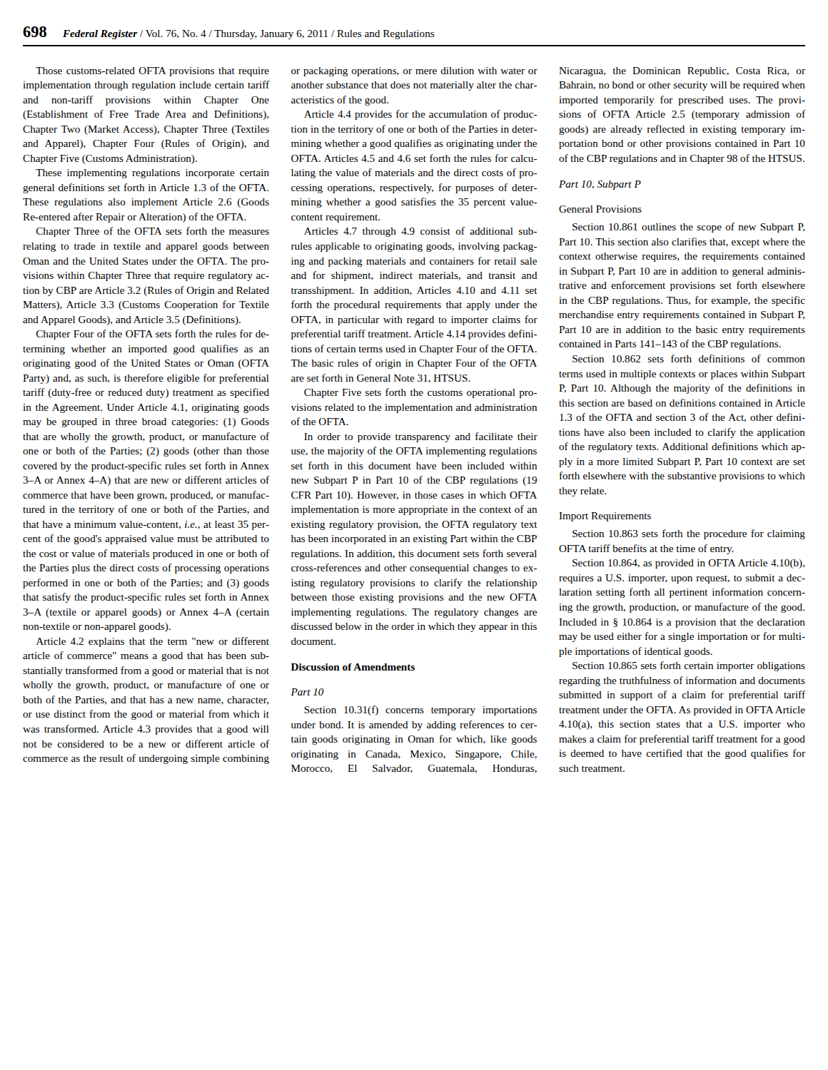698 Federal Register / Vol. 76, No. 4 / Thursday, January 6, 2011 / Rules and Regulations
Those customs-related OFTA provisions that require implementation through regulation include certain tariff and non-tariff provisions within Chapter One (Establishment of Free Trade Area and Definitions), Chapter Two (Market Access), Chapter Three (Textiles and Apparel), Chapter Four (Rules of Origin), and Chapter Five (Customs Administration).
These implementing regulations incorporate certain general definitions set forth in Article 1.3 of the OFTA. These regulations also implement Article 2.6 (Goods Re-entered after Repair or Alteration) of the OFTA.
Chapter Three of the OFTA sets forth the measures relating to trade in textile and apparel goods between Oman and the United States under the OFTA. The provisions within Chapter Three that require regulatory action by CBP are Article 3.2 (Rules of Origin and Related Matters), Article 3.3 (Customs Cooperation for Textile and Apparel Goods), and Article 3.5 (Definitions).
Chapter Four of the OFTA sets forth the rules for determining whether an imported good qualifies as an originating good of the United States or Oman (OFTA Party) and, as such, is therefore eligible for preferential tariff (duty-free or reduced duty) treatment as specified in the Agreement. Under Article 4.1, originating goods may be grouped in three broad categories: (1) Goods that are wholly the growth, product, or manufacture of one or both of the Parties; (2) goods (other than those covered by the product-specific rules set forth in Annex 3–A or Annex 4–A) that are new or different articles of commerce that have been grown, produced, or manufactured in the territory of one or both of the Parties, and that have a minimum value-content, i.e., at least 35 percent of the good's appraised value must be attributed to the cost or value of materials produced in one or both of the Parties plus the direct costs of processing operations performed in one or both of the Parties; and (3) goods that satisfy the product-specific rules set forth in Annex 3–A (textile or apparel goods) or Annex 4–A (certain non-textile or non-apparel goods).
Article 4.2 explains that the term "new or different article of commerce" means a good that has been substantially transformed from a good or material that is not wholly the growth, product, or manufacture of one or both of the Parties, and that has a new name, character, or use distinct from the good or material from which it was transformed. Article 4.3 provides that a good will not be considered to be a new or different article of commerce as the result of undergoing simple combining or packaging operations, or mere dilution with water or another substance that does not materially alter the characteristics of the good.
Article 4.4 provides for the accumulation of production in the territory of one or both of the Parties in determining whether a good qualifies as originating under the OFTA. Articles 4.5 and 4.6 set forth the rules for calculating the value of materials and the direct costs of processing operations, respectively, for purposes of determining whether a good satisfies the 35 percent value-content requirement.
Articles 4.7 through 4.9 consist of additional sub-rules applicable to originating goods, involving packaging and packing materials and containers for retail sale and for shipment, indirect materials, and transit and transshipment. In addition, Articles 4.10 and 4.11 set forth the procedural requirements that apply under the OFTA, in particular with regard to importer claims for preferential tariff treatment. Article 4.14 provides definitions of certain terms used in Chapter Four of the OFTA. The basic rules of origin in Chapter Four of the OFTA are set forth in General Note 31, HTSUS.
Chapter Five sets forth the customs operational provisions related to the implementation and administration of the OFTA.
In order to provide transparency and facilitate their use, the majority of the OFTA implementing regulations set forth in this document have been included within new Subpart P in Part 10 of the CBP regulations (19 CFR Part 10). However, in those cases in which OFTA implementation is more appropriate in the context of an existing regulatory provision, the OFTA regulatory text has been incorporated in an existing Part within the CBP regulations. In addition, this document sets forth several cross-references and other consequential changes to existing regulatory provisions to clarify the relationship between those existing provisions and the new OFTA implementing regulations. The regulatory changes are discussed below in the order in which they appear in this document.
Discussion of Amendments
Part 10
Section 10.31(f) concerns temporary importations under bond. It is amended by adding references to certain goods originating in Oman for which, like goods originating in Canada, Mexico, Singapore, Chile, Morocco, El Salvador, Guatemala, Honduras, Nicaragua, the Dominican Republic, Costa Rica, or Bahrain, no bond or other security will be required when imported temporarily for prescribed uses. The provisions of OFTA Article 2.5 (temporary admission of goods) are already reflected in existing temporary importation bond or other provisions contained in Part 10 of the CBP regulations and in Chapter 98 of the HTSUS.
Part 10, Subpart P
General Provisions
Section 10.861 outlines the scope of new Subpart P, Part 10. This section also clarifies that, except where the context otherwise requires, the requirements contained in Subpart P, Part 10 are in addition to general administrative and enforcement provisions set forth elsewhere in the CBP regulations. Thus, for example, the specific merchandise entry requirements contained in Subpart P, Part 10 are in addition to the basic entry requirements contained in Parts 141–143 of the CBP regulations.
Section 10.862 sets forth definitions of common terms used in multiple contexts or places within Subpart P, Part 10. Although the majority of the definitions in this section are based on definitions contained in Article 1.3 of the OFTA and section 3 of the Act, other definitions have also been included to clarify the application of the regulatory texts. Additional definitions which apply in a more limited Subpart P, Part 10 context are set forth elsewhere with the substantive provisions to which they relate.
Import Requirements
Section 10.863 sets forth the procedure for claiming OFTA tariff benefits at the time of entry.
Section 10.864, as provided in OFTA Article 4.10(b), requires a U.S. importer, upon request, to submit a declaration setting forth all pertinent information concerning the growth, production, or manufacture of the good. Included in § 10.864 is a provision that the declaration may be used either for a single importation or for multiple importations of identical goods.
Section 10.865 sets forth certain importer obligations regarding the truthfulness of information and documents submitted in support of a claim for preferential tariff treatment under the OFTA. As provided in OFTA Article 4.10(a), this section states that a U.S. importer who makes a claim for preferential tariff treatment for a good is deemed to have certified that the good qualifies for such treatment.